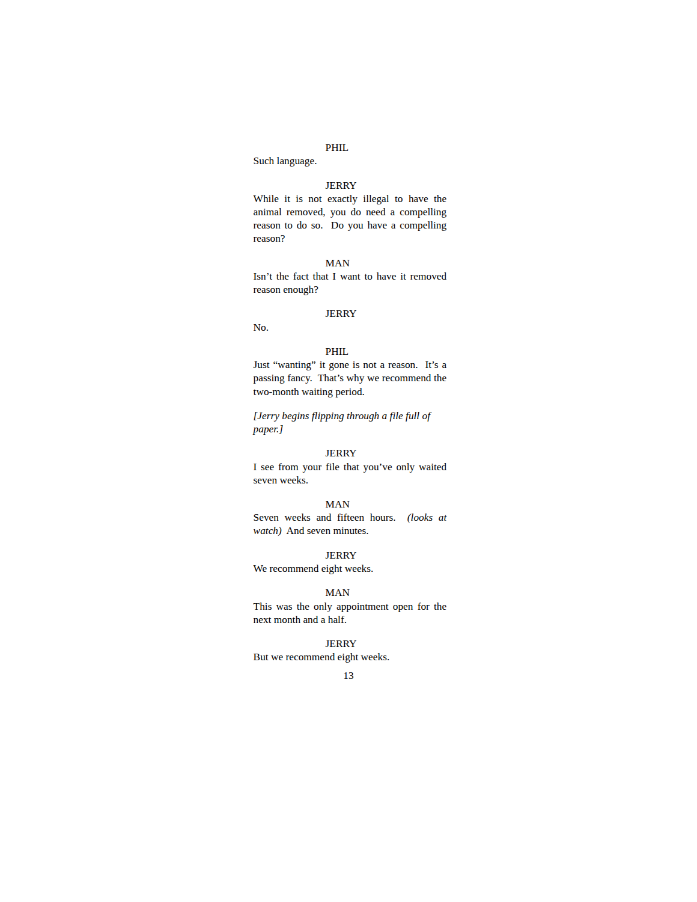PHIL
Such language.
JERRY
While it is not exactly illegal to have the animal removed, you do need a compelling reason to do so. Do you have a compelling reason?
MAN
Isn’t the fact that I want to have it removed reason enough?
JERRY
No.
PHIL
Just “wanting” it gone is not a reason. It’s a passing fancy. That’s why we recommend the two-month waiting period.
[Jerry begins flipping through a file full of paper.]
JERRY
I see from your file that you’ve only waited seven weeks.
MAN
Seven weeks and fifteen hours. (looks at watch) And seven minutes.
JERRY
We recommend eight weeks.
MAN
This was the only appointment open for the next month and a half.
JERRY
But we recommend eight weeks.
13